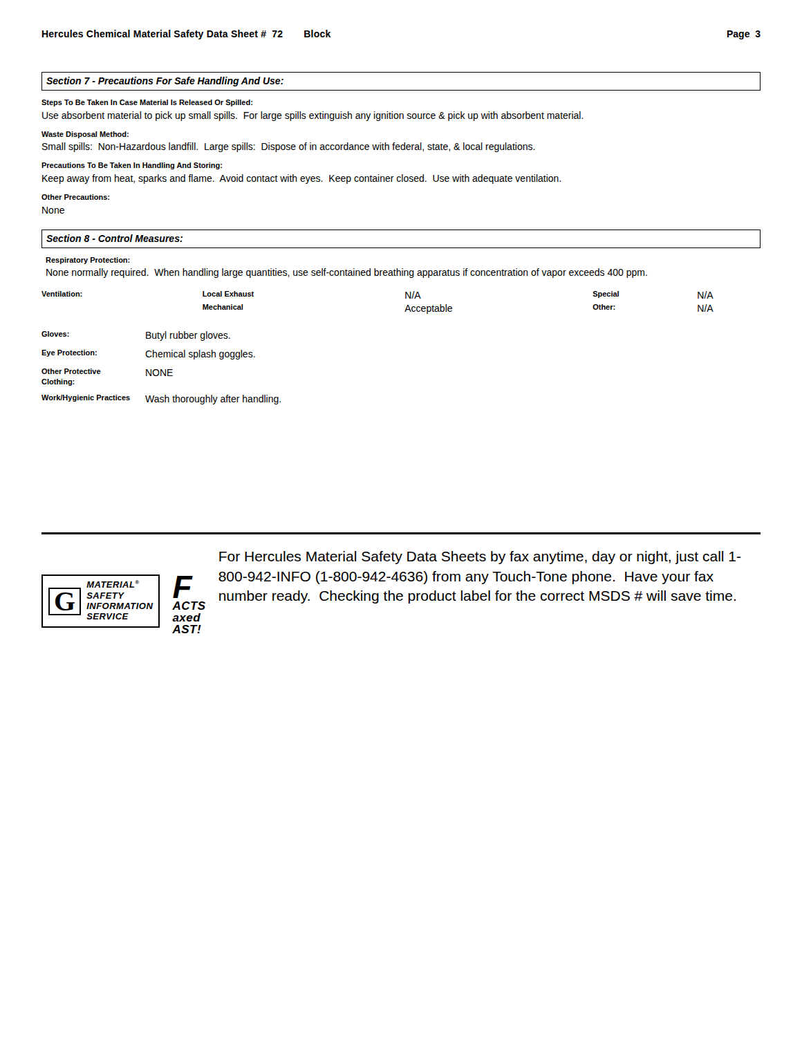Hercules Chemical Material Safety Data Sheet # 72 Block
Page 3
Section 7 - Precautions For Safe Handling And Use:
Steps To Be Taken In Case Material Is Released Or Spilled:
Use absorbent material to pick up small spills. For large spills extinguish any ignition source & pick up with absorbent material.
Waste Disposal Method:
Small spills: Non-Hazardous landfill. Large spills: Dispose of in accordance with federal, state, & local regulations.
Precautions To Be Taken In Handling And Storing:
Keep away from heat, sparks and flame. Avoid contact with eyes. Keep container closed. Use with adequate ventilation.
Other Precautions:
None
Section 8 - Control Measures:
Respiratory Protection:
None normally required. When handling large quantities, use self-contained breathing apparatus if concentration of vapor exceeds 400 ppm.
| Ventilation: | Local Exhaust | N/A | Special | N/A |
| | Mechanical | Acceptable | Other: | N/A |
| Gloves: | Butyl rubber gloves. |
| Eye Protection: | Chemical splash goggles. |
| Other Protective Clothing: | NONE |
| Work/Hygienic Practices | Wash thoroughly after handling. |
G
MATERIAL®
SAFETY
INFORMATION
SERVICE
F
ACTS
axed
AST!
For Hercules Material Safety Data Sheets by fax anytime, day or night, just call 1-800-942-INFO (1-800-942-4636) from any Touch-Tone phone. Have your fax number ready. Checking the product label for the correct MSDS # will save time.